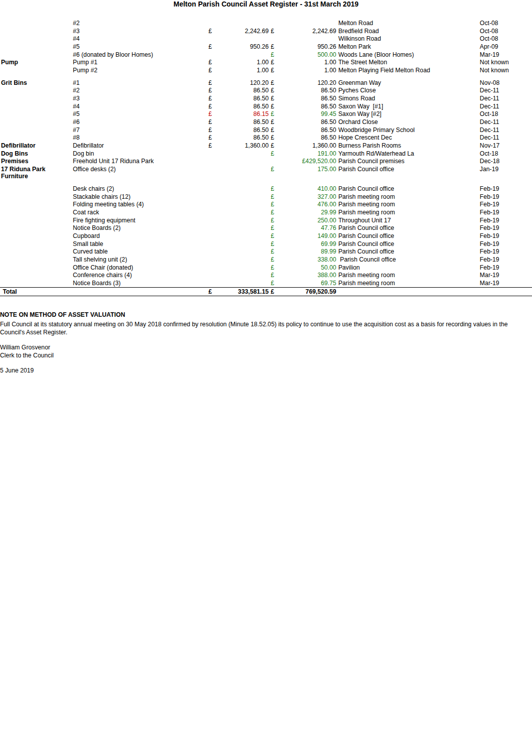Melton Parish Council Asset Register - 31st March 2019
| | #2 | | | | | Melton Road | Oct-08 |
| | #3 | £ | 2,242.69 | £ | 2,242.69 | Bredfield Road | Oct-08 |
| | #4 | | | | | Wilkinson Road | Oct-08 |
| | #5 | £ | 950.26 | £ | 950.26 | Melton Park | Apr-09 |
| | #6 (donated by Bloor Homes) | | | £ | 500.00 | Woods Lane (Bloor Homes) | Mar-19 |
| Pump | Pump #1 | £ | 1.00 | £ | 1.00 | The Street Melton | Not known |
| | Pump #2 | £ | 1.00 | £ | 1.00 | Melton Playing Field Melton Road | Not known |
| Grit Bins | #1 | £ | 120.20 | £ | 120.20 | Greenman Way | Nov-08 |
| | #2 | £ | 86.50 | £ | 86.50 | Pyches Close | Dec-11 |
| | #3 | £ | 86.50 | £ | 86.50 | Simons Road | Dec-11 |
| | #4 | £ | 86.50 | £ | 86.50 | Saxon Way [#1] | Dec-11 |
| | #5 | £ | 86.15 | £ | 99.45 | Saxon Way [#2] | Oct-18 |
| | #6 | £ | 86.50 | £ | 86.50 | Orchard Close | Dec-11 |
| | #7 | £ | 86.50 | £ | 86.50 | Woodbridge Primary School | Dec-11 |
| | #8 | £ | 86.50 | £ | 86.50 | Hope Crescent Dec | Dec-11 |
| Defibrillator | Defibrillator | £ | 1,360.00 | £ | 1,360.00 | Burness Parish Rooms | Nov-17 |
| Dog Bins | Dog bin | | | £ | 191.00 | Yarmouth Rd/Waterhead La | Oct-18 |
| Premises | Freehold Unit 17 Riduna Park | | | | £429,520.00 | Parish Council premises | Dec-18 |
| 17 Riduna Park Furniture | Office desks (2) | | | £ | 175.00 | Parish Council office | Jan-19 |
| | Desk chairs (2) | | | £ | 410.00 | Parish Council office | Feb-19 |
| | Stackable chairs (12) | | | £ | 327.00 | Parish meeting room | Feb-19 |
| | Folding meeting tables (4) | | | £ | 476.00 | Parish meeting room | Feb-19 |
| | Coat rack | | | £ | 29.99 | Parish meeting room | Feb-19 |
| | Fire fighting equipment | | | £ | 250.00 | Throughout Unit 17 | Feb-19 |
| | Notice Boards (2) | | | £ | 47.76 | Parish Council office | Feb-19 |
| | Cupboard | | | £ | 149.00 | Parish Council office | Feb-19 |
| | Small table | | | £ | 69.99 | Parish Council office | Feb-19 |
| | Curved table | | | £ | 89.99 | Parish Council office | Feb-19 |
| | Tall shelving unit (2) | | | £ | 338.00 | Parish Council office | Feb-19 |
| | Office Chair (donated) | | | £ | 50.00 | Pavilion | Feb-19 |
| | Conference chairs (4) | | | £ | 388.00 | Parish meeting room | Mar-19 |
| | Notice Boards (3) | | | £ | 69.75 | Parish meeting room | Mar-19 |
| Total | £ | 333,581.15 | £ | 769,520.59 | | |
NOTE ON METHOD OF ASSET VALUATION
Full Council at its statutory annual meeting on 30 May 2018 confirmed by resolution (Minute 18.52.05) its policy to continue to use the acquisition cost as a basis for recording values in the Council's Asset Register.
William Grosvenor
Clerk to the Council
5 June 2019